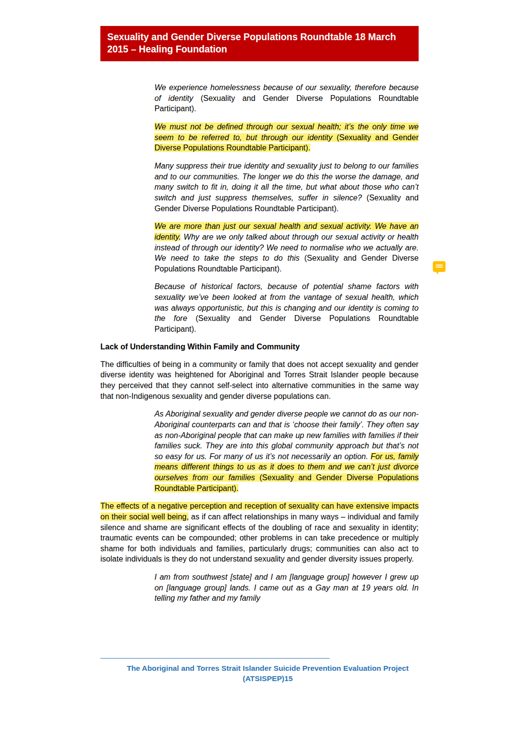Sexuality and Gender Diverse Populations Roundtable 18 March 2015 – Healing Foundation
We experience homelessness because of our sexuality, therefore because of identity (Sexuality and Gender Diverse Populations Roundtable Participant).
We must not be defined through our sexual health; it’s the only time we seem to be referred to, but through our identity (Sexuality and Gender Diverse Populations Roundtable Participant).
Many suppress their true identity and sexuality just to belong to our families and to our communities. The longer we do this the worse the damage, and many switch to fit in, doing it all the time, but what about those who can’t switch and just suppress themselves, suffer in silence? (Sexuality and Gender Diverse Populations Roundtable Participant).
We are more than just our sexual health and sexual activity. We have an identity. Why are we only talked about through our sexual activity or health instead of through our identity? We need to normalise who we actually are. We need to take the steps to do this (Sexuality and Gender Diverse Populations Roundtable Participant).
Because of historical factors, because of potential shame factors with sexuality we’ve been looked at from the vantage of sexual health, which was always opportunistic, but this is changing and our identity is coming to the fore (Sexuality and Gender Diverse Populations Roundtable Participant).
Lack of Understanding Within Family and Community
The difficulties of being in a community or family that does not accept sexuality and gender diverse identity was heightened for Aboriginal and Torres Strait Islander people because they perceived that they cannot self-select into alternative communities in the same way that non-Indigenous sexuality and gender diverse populations can.
As Aboriginal sexuality and gender diverse people we cannot do as our non-Aboriginal counterparts can and that is ‘choose their family’. They often say as non-Aboriginal people that can make up new families with families if their families suck. They are into this global community approach but that’s not so easy for us. For many of us it’s not necessarily an option. For us, family means different things to us as it does to them and we can’t just divorce ourselves from our families (Sexuality and Gender Diverse Populations Roundtable Participant).
The effects of a negative perception and reception of sexuality can have extensive impacts on their social well being, as if can affect relationships in many ways – individual and family silence and shame are significant effects of the doubling of race and sexuality in identity; traumatic events can be compounded; other problems in can take precedence or multiply shame for both individuals and families, particularly drugs; communities can also act to isolate individuals is they do not understand sexuality and gender diversity issues properly.
I am from southwest [state] and I am [language group] however I grew up on [language group] lands. I came out as a Gay man at 19 years old. In telling my father and my family
The Aboriginal and Torres Strait Islander Suicide Prevention Evaluation Project (ATSISPEP)15